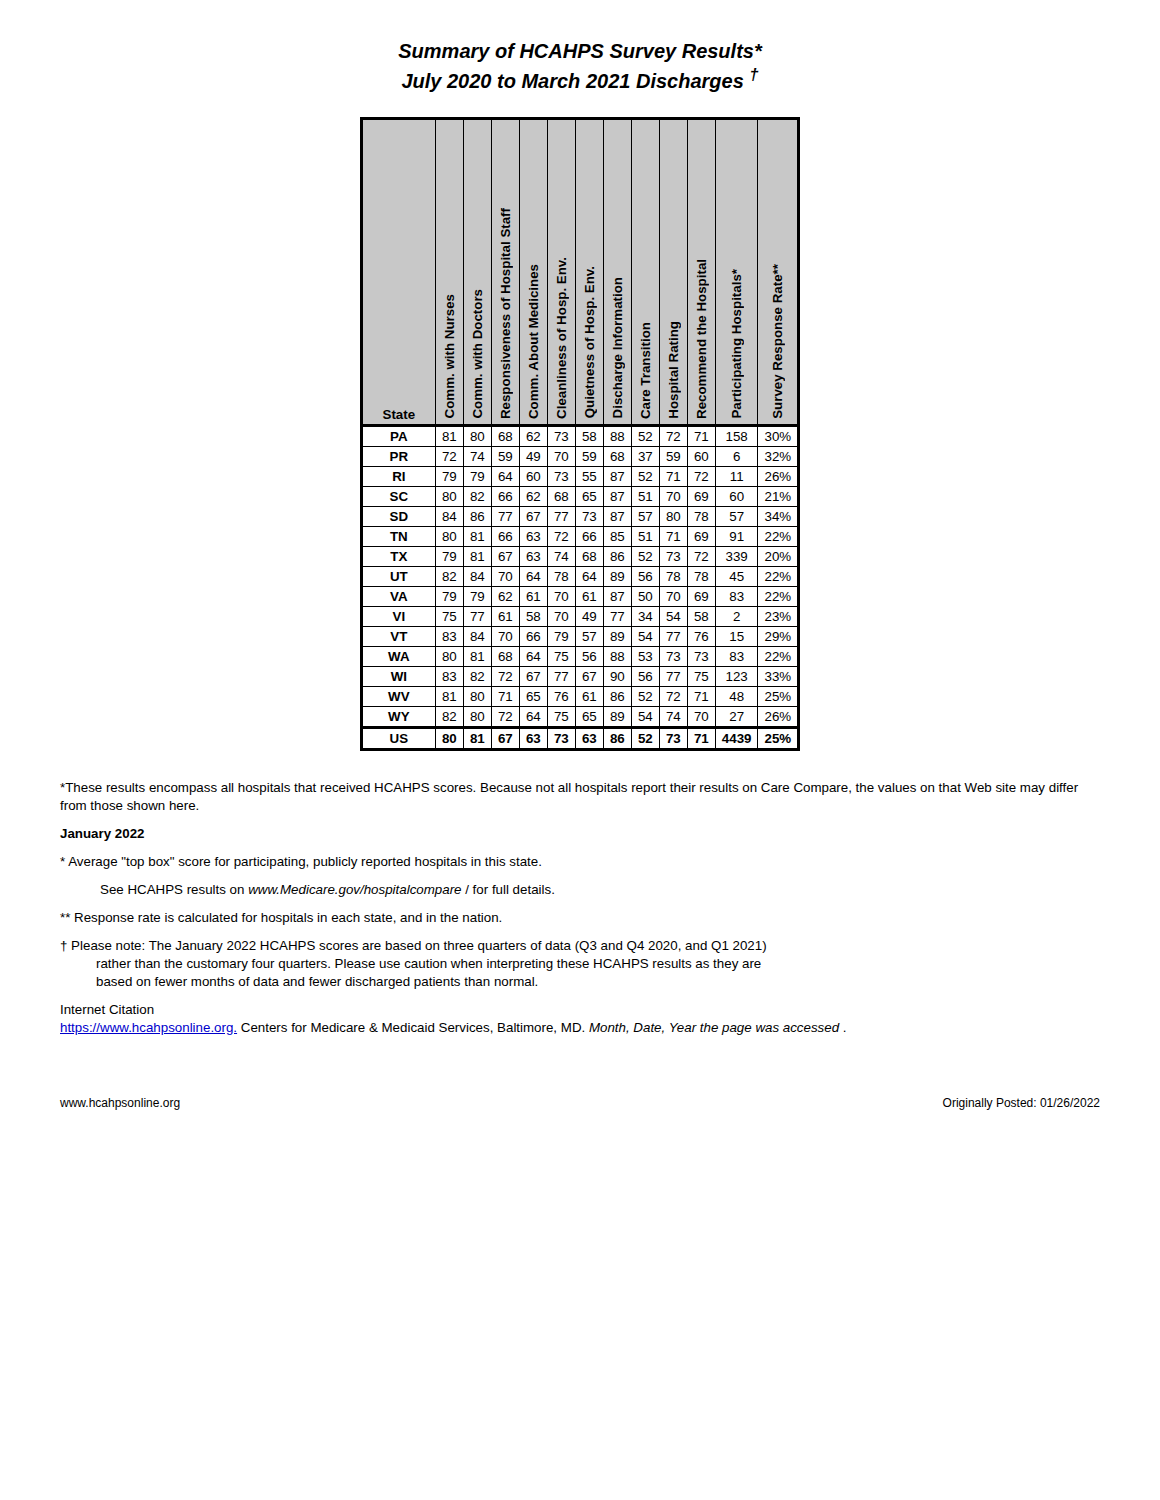Summary of HCAHPS Survey Results*
July 2020 to March 2021 Discharges †
| State | Comm. with Nurses | Comm. with Doctors | Responsiveness of Hospital Staff | Comm. About Medicines | Cleanliness of Hosp. Env. | Quietness of Hosp. Env. | Discharge Information | Care Transition | Hospital Rating | Recommend the Hospital | Participating Hospitals* | Survey Response Rate** |
| --- | --- | --- | --- | --- | --- | --- | --- | --- | --- | --- | --- | --- |
| PA | 81 | 80 | 68 | 62 | 73 | 58 | 88 | 52 | 72 | 71 | 158 | 30% |
| PR | 72 | 74 | 59 | 49 | 70 | 59 | 68 | 37 | 59 | 60 | 6 | 32% |
| RI | 79 | 79 | 64 | 60 | 73 | 55 | 87 | 52 | 71 | 72 | 11 | 26% |
| SC | 80 | 82 | 66 | 62 | 68 | 65 | 87 | 51 | 70 | 69 | 60 | 21% |
| SD | 84 | 86 | 77 | 67 | 77 | 73 | 87 | 57 | 80 | 78 | 57 | 34% |
| TN | 80 | 81 | 66 | 63 | 72 | 66 | 85 | 51 | 71 | 69 | 91 | 22% |
| TX | 79 | 81 | 67 | 63 | 74 | 68 | 86 | 52 | 73 | 72 | 339 | 20% |
| UT | 82 | 84 | 70 | 64 | 78 | 64 | 89 | 56 | 78 | 78 | 45 | 22% |
| VA | 79 | 79 | 62 | 61 | 70 | 61 | 87 | 50 | 70 | 69 | 83 | 22% |
| VI | 75 | 77 | 61 | 58 | 70 | 49 | 77 | 34 | 54 | 58 | 2 | 23% |
| VT | 83 | 84 | 70 | 66 | 79 | 57 | 89 | 54 | 77 | 76 | 15 | 29% |
| WA | 80 | 81 | 68 | 64 | 75 | 56 | 88 | 53 | 73 | 73 | 83 | 22% |
| WI | 83 | 82 | 72 | 67 | 77 | 67 | 90 | 56 | 77 | 75 | 123 | 33% |
| WV | 81 | 80 | 71 | 65 | 76 | 61 | 86 | 52 | 72 | 71 | 48 | 25% |
| WY | 82 | 80 | 72 | 64 | 75 | 65 | 89 | 54 | 74 | 70 | 27 | 26% |
| US | 80 | 81 | 67 | 63 | 73 | 63 | 86 | 52 | 73 | 71 | 4439 | 25% |
*These results encompass all hospitals that received HCAHPS scores. Because not all hospitals report their results on Care Compare, the values on that Web site may differ from those shown here.
January 2022
* Average "top box" score for participating, publicly reported hospitals in this state.
See HCAHPS results on www.Medicare.gov/hospitalcompare / for full details.
** Response rate is calculated for hospitals in each state, and in the nation.
† Please note: The January 2022 HCAHPS scores are based on three quarters of data (Q3 and Q4 2020, and Q1 2021) rather than the customary four quarters. Please use caution when interpreting these HCAHPS results as they are based on fewer months of data and fewer discharged patients than normal.
Internet Citation
https://www.hcahpsonline.org. Centers for Medicare & Medicaid Services, Baltimore, MD. Month, Date, Year the page was accessed .
www.hcahpsonline.org Originally Posted: 01/26/2022